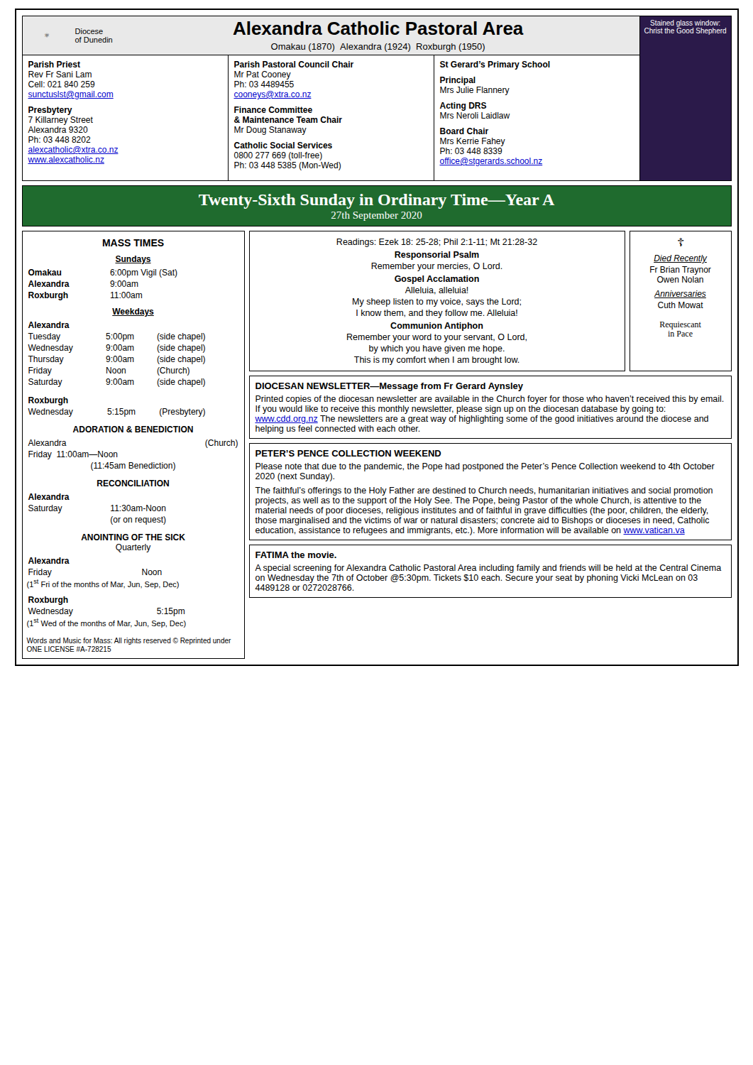⚛
Diocese
of Dunedin
Alexandra Catholic Pastoral Area
Omakau (1870) Alexandra (1924) Roxburgh (1950)
Parish Priest Rev Fr Sani Lam
Cell: 021 840 259
sunctuslst@gmail.com
Presbytery 7 Killarney Street
Alexandra 9320
Ph: 03 448 8202
alexcatholic@xtra.co.nz
www.alexcatholic.nz
Parish Pastoral Council Chair Mr Pat Cooney
Ph: 03 4489455
cooneys@xtra.co.nz
Finance Committee
& Maintenance Team Chair Mr Doug Stanaway
Catholic Social Services 0800 277 669 (toll-free)
Ph: 03 448 5385 (Mon-Wed)
St Gerard’s Primary School
Principal Mrs Julie Flannery
Acting DRS Mrs Neroli Laidlaw
Board Chair Mrs Kerrie Fahey
Ph: 03 448 8339
office@stgerards.school.nz
Stained glass window:
Christ the Good Shepherd
Twenty-Sixth Sunday in Ordinary Time—Year A
27th September 2020
MASS TIMES
Sundays
| Omakau | 6:00pm Vigil (Sat) |
| Alexandra | 9:00am |
| Roxburgh | 11:00am |
Weekdays
| Alexandra |
| Tuesday | 5:00pm | (side chapel) |
| Wednesday | 9:00am | (side chapel) |
| Thursday | 9:00am | (side chapel) |
| Friday | Noon | (Church) |
| Saturday | 9:00am | (side chapel) |
| Roxburgh |
| Wednesday | 5:15pm | (Presbytery) |
ADORATION & BENEDICTION
| Alexandra | (Church) |
| Friday 11:00am—Noon |
| (11:45am Benediction) |
RECONCILIATION
| Alexandra |
| Saturday | 11:30am-Noon |
| | (or on request) |
ANOINTING OF THE SICK
Quarterly
| Alexandra |
| Friday | Noon |
(1st Fri of the months of Mar, Jun, Sep, Dec)
| Roxburgh |
| Wednesday | 5:15pm |
(1st Wed of the months of Mar, Jun, Sep, Dec)
Words and Music for Mass: All rights reserved © Reprinted under ONE LICENSE #A-728215
Readings: Ezek 18: 25-28; Phil 2:1-11; Mt 21:28-32
Responsorial Psalm
Remember your mercies, O Lord.
Gospel Acclamation
Alleluia, alleluia!
My sheep listen to my voice, says the Lord;
I know them, and they follow me. Alleluia!
Communion Antiphon
Remember your word to your servant, O Lord,
by which you have given me hope.
This is my comfort when I am brought low.
☦
Died Recently
Fr Brian Traynor
Owen Nolan
Anniversaries
Cuth Mowat
Requiescant
in Pace
DIOCESAN NEWSLETTER—Message from Fr Gerard Aynsley
Printed copies of the diocesan newsletter are available in the Church foyer for those who haven’t received this by email. If you would like to receive this monthly newsletter, please sign up on the diocesan database by going to: www.cdd.org.nz The newsletters are a great way of highlighting some of the good initiatives around the diocese and helping us feel connected with each other.
PETER’S PENCE COLLECTION WEEKEND
Please note that due to the pandemic, the Pope had postponed the Peter’s Pence Collection weekend to 4th October 2020 (next Sunday).
The faithful’s offerings to the Holy Father are destined to Church needs, humanitarian initiatives and social promotion projects, as well as to the support of the Holy See. The Pope, being Pastor of the whole Church, is attentive to the material needs of poor dioceses, religious institutes and of faithful in grave difficulties (the poor, children, the elderly, those marginalised and the victims of war or natural disasters; concrete aid to Bishops or dioceses in need, Catholic education, assistance to refugees and immigrants, etc.). More information will be available on www.vatican.va
FATIMA the movie.
A special screening for Alexandra Catholic Pastoral Area including family and friends will be held at the Central Cinema on Wednesday the 7th of October @5:30pm. Tickets $10 each. Secure your seat by phoning Vicki McLean on 03 4489128 or 0272028766.